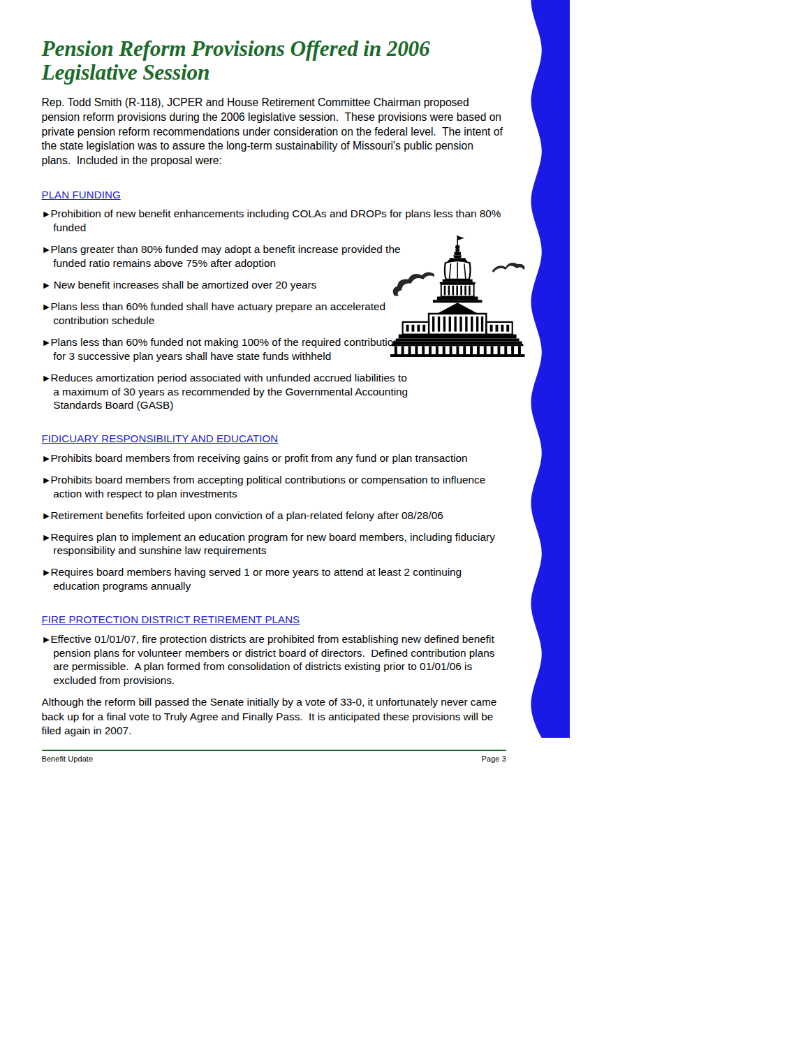Pension Reform Provisions Offered in 2006 Legislative Session
Rep. Todd Smith (R-118), JCPER and House Retirement Committee Chairman proposed pension reform provisions during the 2006 legislative session. These provisions were based on private pension reform recommendations under consideration on the federal level. The intent of the state legislation was to assure the long-term sustainability of Missouri's public pension plans. Included in the proposal were:
PLAN FUNDING
►Prohibition of new benefit enhancements including COLAs and DROPs for plans less than 80% funded
►Plans greater than 80% funded may adopt a benefit increase provided the funded ratio remains above 75% after adoption
► New benefit increases shall be amortized over 20 years
►Plans less than 60% funded shall have actuary prepare an accelerated contribution schedule
►Plans less than 60% funded not making 100% of the required contribution for 3 successive plan years shall have state funds withheld
►Reduces amortization period associated with unfunded accrued liabilities to a maximum of 30 years as recommended by the Governmental Accounting Standards Board (GASB)
FIDICUARY RESPONSIBILITY AND EDUCATION
►Prohibits board members from receiving gains or profit from any fund or plan transaction
►Prohibits board members from accepting political contributions or compensation to influence action with respect to plan investments
►Retirement benefits forfeited upon conviction of a plan-related felony after 08/28/06
►Requires plan to implement an education program for new board members, including fiduciary responsibility and sunshine law requirements
►Requires board members having served 1 or more years to attend at least 2 continuing education programs annually
FIRE PROTECTION DISTRICT RETIREMENT PLANS
►Effective 01/01/07, fire protection districts are prohibited from establishing new defined benefit pension plans for volunteer members or district board of directors. Defined contribution plans are permissible. A plan formed from consolidation of districts existing prior to 01/01/06 is excluded from provisions.
Although the reform bill passed the Senate initially by a vote of 33-0, it unfortunately never came back up for a final vote to Truly Agree and Finally Pass. It is anticipated these provisions will be filed again in 2007.
Benefit Update Page 3